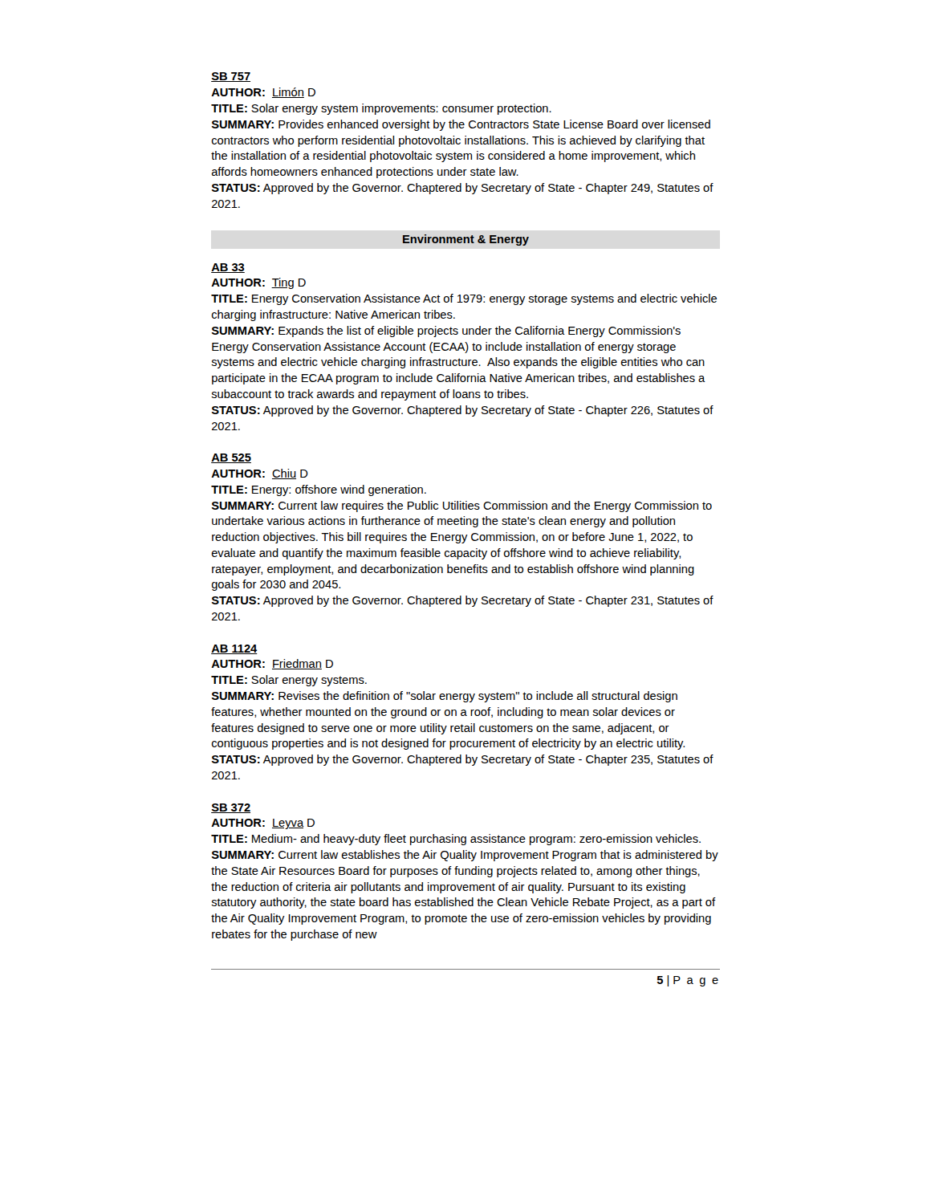SB 757
AUTHOR: Limón D
TITLE: Solar energy system improvements: consumer protection.
SUMMARY: Provides enhanced oversight by the Contractors State License Board over licensed contractors who perform residential photovoltaic installations. This is achieved by clarifying that the installation of a residential photovoltaic system is considered a home improvement, which affords homeowners enhanced protections under state law.
STATUS: Approved by the Governor. Chaptered by Secretary of State - Chapter 249, Statutes of 2021.
Environment & Energy
AB 33
AUTHOR: Ting D
TITLE: Energy Conservation Assistance Act of 1979: energy storage systems and electric vehicle charging infrastructure: Native American tribes.
SUMMARY: Expands the list of eligible projects under the California Energy Commission's Energy Conservation Assistance Account (ECAA) to include installation of energy storage systems and electric vehicle charging infrastructure. Also expands the eligible entities who can participate in the ECAA program to include California Native American tribes, and establishes a subaccount to track awards and repayment of loans to tribes.
STATUS: Approved by the Governor. Chaptered by Secretary of State - Chapter 226, Statutes of 2021.
AB 525
AUTHOR: Chiu D
TITLE: Energy: offshore wind generation.
SUMMARY: Current law requires the Public Utilities Commission and the Energy Commission to undertake various actions in furtherance of meeting the state's clean energy and pollution reduction objectives. This bill requires the Energy Commission, on or before June 1, 2022, to evaluate and quantify the maximum feasible capacity of offshore wind to achieve reliability, ratepayer, employment, and decarbonization benefits and to establish offshore wind planning goals for 2030 and 2045.
STATUS: Approved by the Governor. Chaptered by Secretary of State - Chapter 231, Statutes of 2021.
AB 1124
AUTHOR: Friedman D
TITLE: Solar energy systems.
SUMMARY: Revises the definition of "solar energy system" to include all structural design features, whether mounted on the ground or on a roof, including to mean solar devices or features designed to serve one or more utility retail customers on the same, adjacent, or contiguous properties and is not designed for procurement of electricity by an electric utility.
STATUS: Approved by the Governor. Chaptered by Secretary of State - Chapter 235, Statutes of 2021.
SB 372
AUTHOR: Leyva D
TITLE: Medium- and heavy-duty fleet purchasing assistance program: zero-emission vehicles.
SUMMARY: Current law establishes the Air Quality Improvement Program that is administered by the State Air Resources Board for purposes of funding projects related to, among other things, the reduction of criteria air pollutants and improvement of air quality. Pursuant to its existing statutory authority, the state board has established the Clean Vehicle Rebate Project, as a part of the Air Quality Improvement Program, to promote the use of zero-emission vehicles by providing rebates for the purchase of new
5 | P a g e